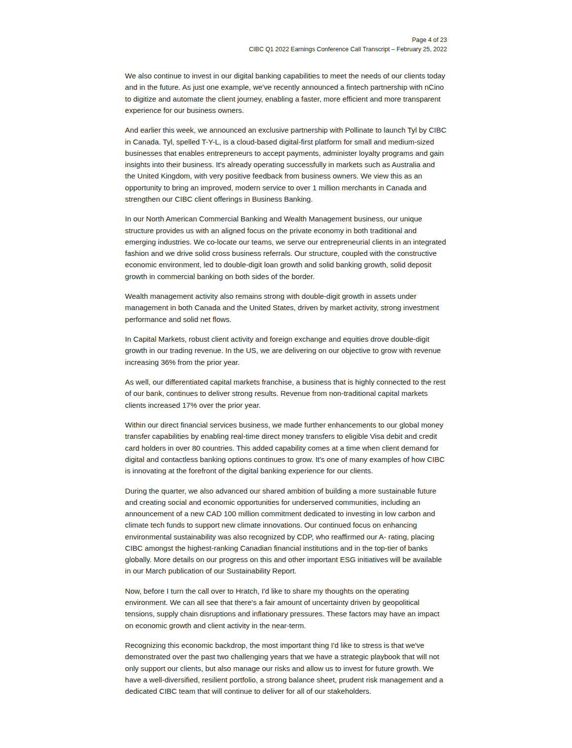Page 4 of 23 CIBC Q1 2022 Earnings Conference Call Transcript – February 25, 2022
We also continue to invest in our digital banking capabilities to meet the needs of our clients today and in the future. As just one example, we've recently announced a fintech partnership with nCino to digitize and automate the client journey, enabling a faster, more efficient and more transparent experience for our business owners.
And earlier this week, we announced an exclusive partnership with Pollinate to launch Tyl by CIBC in Canada. Tyl, spelled T-Y-L, is a cloud-based digital-first platform for small and medium-sized businesses that enables entrepreneurs to accept payments, administer loyalty programs and gain insights into their business. It's already operating successfully in markets such as Australia and the United Kingdom, with very positive feedback from business owners. We view this as an opportunity to bring an improved, modern service to over 1 million merchants in Canada and strengthen our CIBC client offerings in Business Banking.
In our North American Commercial Banking and Wealth Management business, our unique structure provides us with an aligned focus on the private economy in both traditional and emerging industries. We co-locate our teams, we serve our entrepreneurial clients in an integrated fashion and we drive solid cross business referrals. Our structure, coupled with the constructive economic environment, led to double-digit loan growth and solid banking growth, solid deposit growth in commercial banking on both sides of the border.
Wealth management activity also remains strong with double-digit growth in assets under management in both Canada and the United States, driven by market activity, strong investment performance and solid net flows.
In Capital Markets, robust client activity and foreign exchange and equities drove double-digit growth in our trading revenue. In the US, we are delivering on our objective to grow with revenue increasing 36% from the prior year.
As well, our differentiated capital markets franchise, a business that is highly connected to the rest of our bank, continues to deliver strong results. Revenue from non-traditional capital markets clients increased 17% over the prior year.
Within our direct financial services business, we made further enhancements to our global money transfer capabilities by enabling real-time direct money transfers to eligible Visa debit and credit card holders in over 80 countries. This added capability comes at a time when client demand for digital and contactless banking options continues to grow. It's one of many examples of how CIBC is innovating at the forefront of the digital banking experience for our clients.
During the quarter, we also advanced our shared ambition of building a more sustainable future and creating social and economic opportunities for underserved communities, including an announcement of a new CAD 100 million commitment dedicated to investing in low carbon and climate tech funds to support new climate innovations. Our continued focus on enhancing environmental sustainability was also recognized by CDP, who reaffirmed our A- rating, placing CIBC amongst the highest-ranking Canadian financial institutions and in the top-tier of banks globally. More details on our progress on this and other important ESG initiatives will be available in our March publication of our Sustainability Report.
Now, before I turn the call over to Hratch, I'd like to share my thoughts on the operating environment. We can all see that there's a fair amount of uncertainty driven by geopolitical tensions, supply chain disruptions and inflationary pressures. These factors may have an impact on economic growth and client activity in the near-term.
Recognizing this economic backdrop, the most important thing I'd like to stress is that we've demonstrated over the past two challenging years that we have a strategic playbook that will not only support our clients, but also manage our risks and allow us to invest for future growth. We have a well-diversified, resilient portfolio, a strong balance sheet, prudent risk management and a dedicated CIBC team that will continue to deliver for all of our stakeholders.